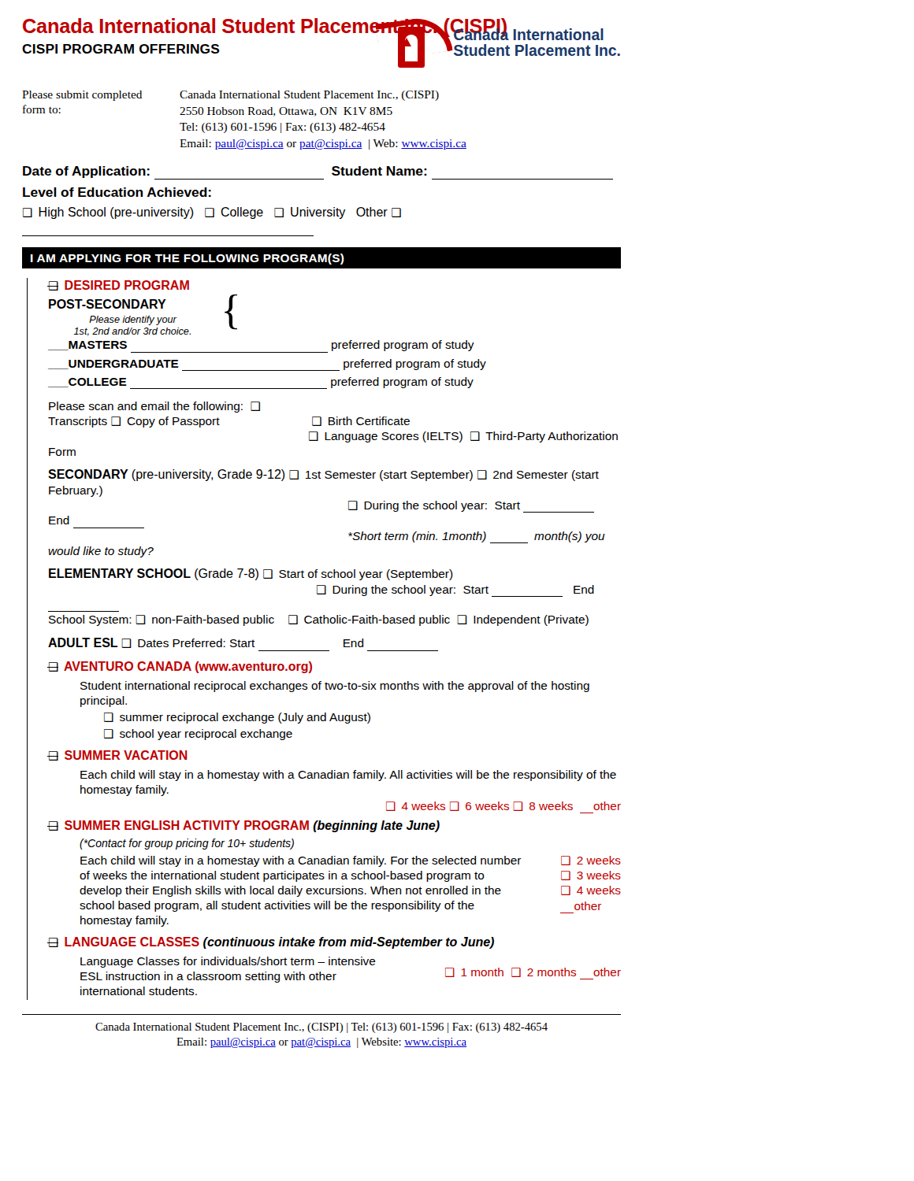Canada International Student Placement Inc. (CISPI)
CISPI PROGRAM OFFERINGS
Canada International
Student Placement Inc.
Please submit completed
form to:
Canada International Student Placement Inc., (CISPI)
2550 Hobson Road, Ottawa, ON K1V 8M5
Tel: (613) 601-1596 | Fax: (613) 482-4654
Email: paul@cispi.ca or pat@cispi.ca | Web: www.cispi.ca
Date of Application: Student Name:
Level of Education Achieved:
❑ High School (pre-university) ❑ College ❑ University Other ❑
I AM APPLYING FOR THE FOLLOWING PROGRAM(S)
❑ DESIRED PROGRAM
POST-SECONDARY Please identify your
1st, 2nd and/or 3rd choice. {
___MASTERS preferred program of study
___UNDERGRADUATE preferred program of study
___COLLEGE preferred program of study
Please scan and email the following: ❑ Transcripts ❑ Copy of Passport ❑ Birth Certificate
❑ Language Scores (IELTS) ❑ Third-Party Authorization Form
SECONDARY (pre-university, Grade 9-12) ❑ 1st Semester (start September) ❑ 2nd Semester (start February.)
❑ During the school year: Start End
*Short term (min. 1month) month(s) you would like to study?
ELEMENTARY SCHOOL (Grade 7-8) ❑ Start of school year (September)
❑ During the school year: Start End
School System: ❑ non-Faith-based public ❑ Catholic-Faith-based public ❑ Independent (Private)
ADULT ESL ❑ Dates Preferred: Start End
❑ AVENTURO CANADA (www.aventuro.org)
Student international reciprocal exchanges of two-to-six months with the approval of the hosting principal.
❑ summer reciprocal exchange (July and August)
❑ school year reciprocal exchange
❑ SUMMER VACATION
Each child will stay in a homestay with a Canadian family. All activities will be the responsibility of the homestay family.
❑ 4 weeks ❑ 6 weeks ❑ 8 weeks other
❑ SUMMER ENGLISH ACTIVITY PROGRAM (beginning late June)
(*Contact for group pricing for 10+ students)
❑ 2 weeks
❑ 3 weeks
❑ 4 weeks
other
Each child will stay in a homestay with a Canadian family. For the selected number of weeks the international student participates in a school-based program to develop their English skills with local daily excursions. When not enrolled in the school based program, all student activities will be the responsibility of the homestay family.
❑ LANGUAGE CLASSES (continuous intake from mid-September to June)
❑ 1 month ❑ 2 months other
Language Classes for individuals/short term – intensive ESL instruction in a classroom setting with other international students.
Canada International Student Placement Inc., (CISPI) | Tel: (613) 601-1596 | Fax: (613) 482-4654
Email: paul@cispi.ca or pat@cispi.ca | Website: www.cispi.ca